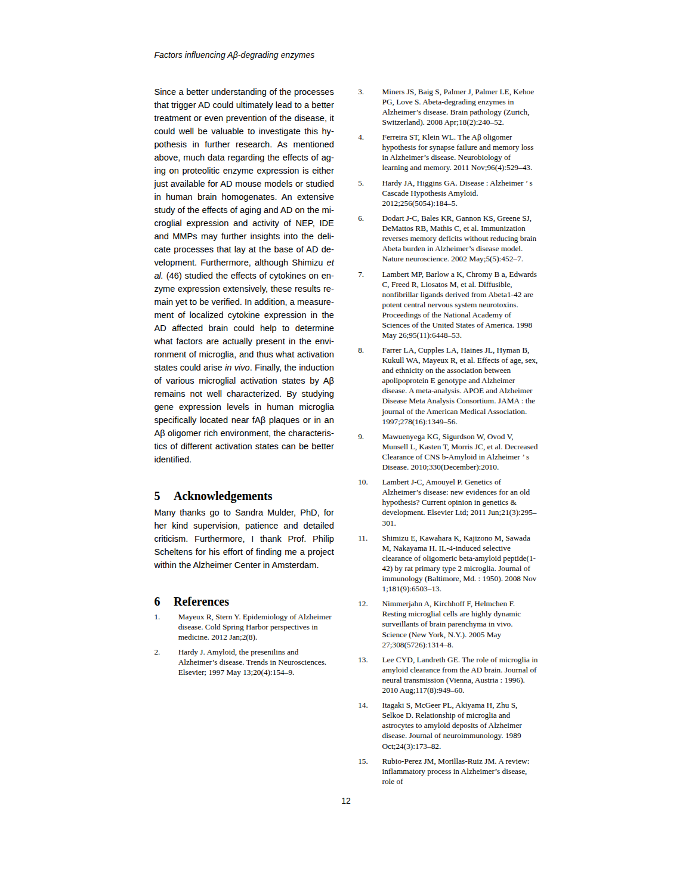Factors influencing Aβ-degrading enzymes
Since a better understanding of the processes that trigger AD could ultimately lead to a better treatment or even prevention of the disease, it could well be valuable to investigate this hypothesis in further research. As mentioned above, much data regarding the effects of aging on proteolitic enzyme expression is either just available for AD mouse models or studied in human brain homogenates. An extensive study of the effects of aging and AD on the microglial expression and activity of NEP, IDE and MMPs may further insights into the delicate processes that lay at the base of AD development. Furthermore, although Shimizu et al. (46) studied the effects of cytokines on enzyme expression extensively, these results remain yet to be verified. In addition, a measurement of localized cytokine expression in the AD affected brain could help to determine what factors are actually present in the environment of microglia, and thus what activation states could arise in vivo. Finally, the induction of various microglial activation states by Aβ remains not well characterized. By studying gene expression levels in human microglia specifically located near fAβ plaques or in an Aβ oligomer rich environment, the characteristics of different activation states can be better identified.
5 Acknowledgements
Many thanks go to Sandra Mulder, PhD, for her kind supervision, patience and detailed criticism. Furthermore, I thank Prof. Philip Scheltens for his effort of finding me a project within the Alzheimer Center in Amsterdam.
6 References
1.
Mayeux R, Stern Y. Epidemiology of Alzheimer disease. Cold Spring Harbor perspectives in medicine. 2012 Jan;2(8).
2.
Hardy J. Amyloid, the presenilins and Alzheimer’s disease. Trends in Neurosciences. Elsevier; 1997 May 13;20(4):154–9.
3.
Miners JS, Baig S, Palmer J, Palmer LE, Kehoe PG, Love S. Abeta-degrading enzymes in Alzheimer’s disease. Brain pathology (Zurich, Switzerland). 2008 Apr;18(2):240–52.
4.
Ferreira ST, Klein WL. The Aβ oligomer hypothesis for synapse failure and memory loss in Alzheimer’s disease. Neurobiology of learning and memory. 2011 Nov;96(4):529–43.
5.
Hardy JA, Higgins GA. Disease : Alzheimer ’ s Cascade Hypothesis Amyloid. 2012;256(5054):184–5.
6.
Dodart J-C, Bales KR, Gannon KS, Greene SJ, DeMattos RB, Mathis C, et al. Immunization reverses memory deficits without reducing brain Abeta burden in Alzheimer’s disease model. Nature neuroscience. 2002 May;5(5):452–7.
7.
Lambert MP, Barlow a K, Chromy B a, Edwards C, Freed R, Liosatos M, et al. Diffusible, nonfibrillar ligands derived from Abeta1-42 are potent central nervous system neurotoxins. Proceedings of the National Academy of Sciences of the United States of America. 1998 May 26;95(11):6448–53.
8.
Farrer LA, Cupples LA, Haines JL, Hyman B, Kukull WA, Mayeux R, et al. Effects of age, sex, and ethnicity on the association between apolipoprotein E genotype and Alzheimer disease. A meta-analysis. APOE and Alzheimer Disease Meta Analysis Consortium. JAMA : the journal of the American Medical Association. 1997;278(16):1349–56.
9.
Mawuenyega KG, Sigurdson W, Ovod V, Munsell L, Kasten T, Morris JC, et al. Decreased Clearance of CNS b-Amyloid in Alzheimer ’ s Disease. 2010;330(December):2010.
10.
Lambert J-C, Amouyel P. Genetics of Alzheimer’s disease: new evidences for an old hypothesis? Current opinion in genetics & development. Elsevier Ltd; 2011 Jun;21(3):295–301.
11.
Shimizu E, Kawahara K, Kajizono M, Sawada M, Nakayama H. IL-4-induced selective clearance of oligomeric beta-amyloid peptide(1-42) by rat primary type 2 microglia. Journal of immunology (Baltimore, Md. : 1950). 2008 Nov 1;181(9):6503–13.
12.
Nimmerjahn A, Kirchhoff F, Helmchen F. Resting microglial cells are highly dynamic surveillants of brain parenchyma in vivo. Science (New York, N.Y.). 2005 May 27;308(5726):1314–8.
13.
Lee CYD, Landreth GE. The role of microglia in amyloid clearance from the AD brain. Journal of neural transmission (Vienna, Austria : 1996). 2010 Aug;117(8):949–60.
14.
Itagaki S, McGeer PL, Akiyama H, Zhu S, Selkoe D. Relationship of microglia and astrocytes to amyloid deposits of Alzheimer disease. Journal of neuroimmunology. 1989 Oct;24(3):173–82.
15.
Rubio-Perez JM, Morillas-Ruiz JM. A review: inflammatory process in Alzheimer’s disease, role of
12